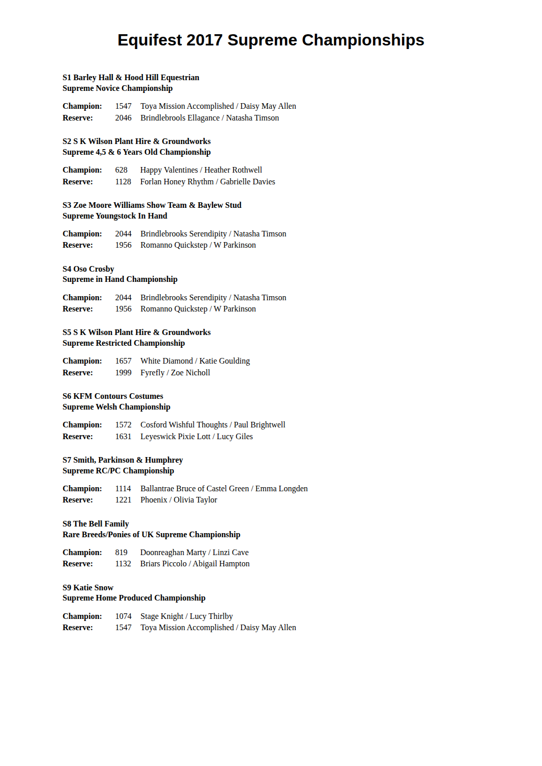Equifest 2017 Supreme Championships
S1 Barley Hall & Hood Hill Equestrian
Supreme Novice Championship
| Champion: | 1547 | Toya Mission Accomplished / Daisy May Allen |
| Reserve: | 2046 | Brindlebrools Ellagance / Natasha Timson |
S2 S K Wilson Plant Hire & Groundworks
Supreme 4,5 & 6 Years Old Championship
| Champion: | 628 | Happy Valentines / Heather Rothwell |
| Reserve: | 1128 | Forlan Honey Rhythm / Gabrielle Davies |
S3 Zoe Moore Williams Show Team & Baylew Stud
Supreme Youngstock In Hand
| Champion: | 2044 | Brindlebrooks Serendipity / Natasha Timson |
| Reserve: | 1956 | Romanno Quickstep / W Parkinson |
S4 Oso Crosby
Supreme in Hand Championship
| Champion: | 2044 | Brindlebrooks Serendipity / Natasha Timson |
| Reserve: | 1956 | Romanno Quickstep / W Parkinson |
S5 S K Wilson Plant Hire & Groundworks
Supreme Restricted Championship
| Champion: | 1657 | White Diamond / Katie Goulding |
| Reserve: | 1999 | Fyrefly / Zoe Nicholl |
S6 KFM Contours Costumes
Supreme Welsh Championship
| Champion: | 1572 | Cosford Wishful Thoughts / Paul Brightwell |
| Reserve: | 1631 | Leyeswick Pixie Lott / Lucy Giles |
S7 Smith, Parkinson & Humphrey
Supreme RC/PC Championship
| Champion: | 1114 | Ballantrae Bruce of Castel Green / Emma Longden |
| Reserve: | 1221 | Phoenix / Olivia Taylor |
S8 The Bell Family
Rare Breeds/Ponies of UK Supreme Championship
| Champion: | 819 | Doonreaghan Marty / Linzi Cave |
| Reserve: | 1132 | Briars Piccolo / Abigail Hampton |
S9 Katie Snow
Supreme Home Produced Championship
| Champion: | 1074 | Stage Knight / Lucy Thirlby |
| Reserve: | 1547 | Toya Mission Accomplished / Daisy May Allen |